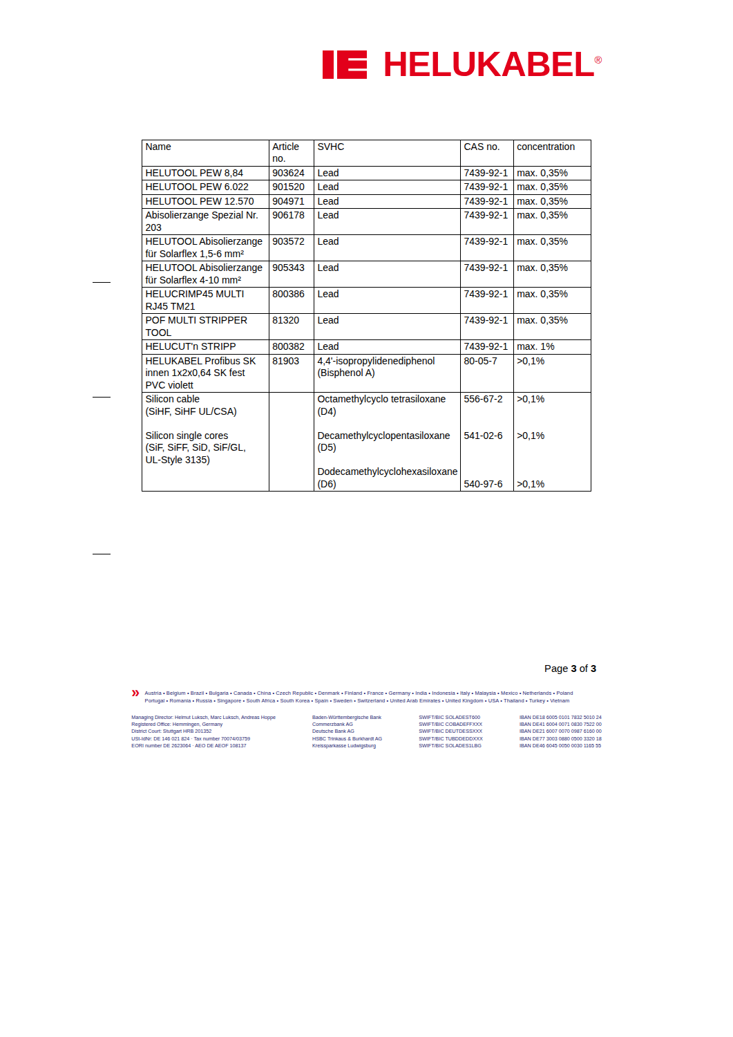HELUKABEL®
| Name | Article no. | SVHC | CAS no. | concentration |
| HELUTOOL PEW 8,84 | 903624 | Lead | 7439-92-1 | max. 0,35% |
| HELUTOOL PEW 6.022 | 901520 | Lead | 7439-92-1 | max. 0,35% |
| HELUTOOL PEW 12.570 | 904971 | Lead | 7439-92-1 | max. 0,35% |
| Abisolierzange Spezial Nr. 203 | 906178 | Lead | 7439-92-1 | max. 0,35% |
| HELUTOOL Abisolierzange für Solarflex 1,5-6 mm² | 903572 | Lead | 7439-92-1 | max. 0,35% |
| HELUTOOL Abisolierzange für Solarflex 4-10 mm² | 905343 | Lead | 7439-92-1 | max. 0,35% |
| HELUCRIMP45 MULTI RJ45 TM21 | 800386 | Lead | 7439-92-1 | max. 0,35% |
| POF MULTI STRIPPER TOOL | 81320 | Lead | 7439-92-1 | max. 0,35% |
| HELUCUT'n STRIPP | 800382 | Lead | 7439-92-1 | max. 1% |
| HELUKABEL Profibus SK innen 1x2x0,64 SK fest PVC violett | 81903 | 4,4'-isopropylidenediphenol (Bisphenol A) | 80-05-7 | >0,1% |
| Silicon cable (SiHF, SiHF UL/CSA) Silicon single cores (SiF, SiFF, SiD, SiF/GL, UL-Style 3135) | | Octamethylcyclo tetrasiloxane (D4) Decamethylcyclopentasiloxane (D5) Dodecamethylcyclohexasiloxane (D6) | 556-67-2 541-02-6 540-97-6 | >0,1% >0,1% >0,1% |
Page 3 of 3
»
Austria • Belgium • Brazil • Bulgaria • Canada • China • Czech Republic • Denmark • Finland • France • Germany • India • Indonesia • Italy • Malaysia • Mexico • Netherlands • Poland
Portugal • Romania • Russia • Singapore • South Africa • South Korea • Spain • Sweden • Switzerland • United Arab Emirates • United Kingdom • USA • Thailand • Turkey • Vietnam
Managing Director: Helmut Luksch, Marc Luksch, Andreas Hoppe
Registered Office: Hemmingen, Germany
District Court: Stuttgart HRB 201352
USt-IdNr: DE 146 021 824 · Tax number 70074/03759
EORI number DE 2623064 · AEO DE AEOF 108137
Baden-Württembergische Bank
Commerzbank AG
Deutsche Bank AG
HSBC Trinkaus & Burkhardt AG
Kreissparkasse Ludwigsburg
SWIFT/BIC SOLADEST600
SWIFT/BIC COBADEFFXXX
SWIFT/BIC DEUTDESSXXX
SWIFT/BIC TUBDDEDDXXX
SWIFT/BIC SOLADES1LBG
IBAN DE18 6005 0101 7832 5010 24
IBAN DE41 6004 0071 0830 7522 00
IBAN DE21 6007 0070 0987 6160 00
IBAN DE77 3003 0880 0500 3320 18
IBAN DE46 6045 0050 0030 1165 55